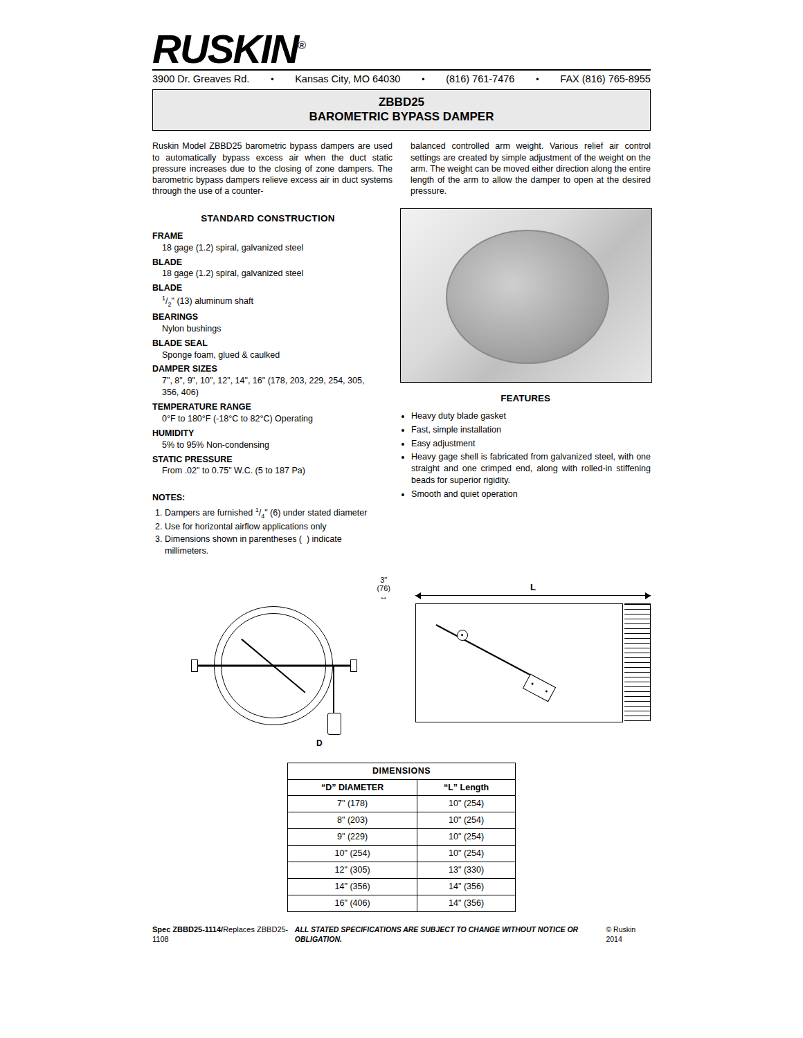RUSKIN®
3900 Dr. Greaves Rd. • Kansas City, MO 64030 • (816) 761-7476 • FAX (816) 765-8955
ZBBD25
BAROMETRIC BYPASS DAMPER
Ruskin Model ZBBD25 barometric bypass dampers are used to automatically bypass excess air when the duct static pressure increases due to the closing of zone dampers. The barometric bypass dampers relieve excess air in duct systems through the use of a counter-
balanced controlled arm weight. Various relief air control settings are created by simple adjustment of the weight on the arm. The weight can be moved either direction along the entire length of the arm to allow the damper to open at the desired pressure.
STANDARD CONSTRUCTION
FRAME
18 gage (1.2) spiral, galvanized steel
BLADE
18 gage (1.2) spiral, galvanized steel
BLADE
1/2" (13) aluminum shaft
BEARINGS
Nylon bushings
BLADE SEAL
Sponge foam, glued & caulked
DAMPER SIZES
7", 8", 9", 10", 12", 14", 16" (178, 203, 229, 254, 305, 356, 406)
TEMPERATURE RANGE
0°F to 180°F (-18°C to 82°C) Operating
HUMIDITY
5% to 95% Non-condensing
STATIC PRESSURE
From .02" to 0.75" W.C. (5 to 187 Pa)
NOTES:
Dampers are furnished 1/4" (6) under stated diameter
Use for horizontal airflow applications only
Dimensions shown in parentheses ( ) indicate millimeters.
FEATURES
Heavy duty blade gasket
Fast, simple installation
Easy adjustment
Heavy gage shell is fabricated from galvanized steel, with one straight and one crimped end, along with rolled-in stiffening beads for superior rigidity.
Smooth and quiet operation
3"
(76) ↔
D
L
| DIMENSIONS |
| --- |
| “D” DIAMETER | “L” Length |
| 7" (178) | 10" (254) |
| 8" (203) | 10" (254) |
| 9" (229) | 10" (254) |
| 10" (254) | 10" (254) |
| 12" (305) | 13" (330) |
| 14" (356) | 14" (356) |
| 16" (406) | 14" (356) |
Spec ZBBD25-1114/Replaces ZBBD25-1108
ALL STATED SPECIFICATIONS ARE SUBJECT TO CHANGE WITHOUT NOTICE OR OBLIGATION.
© Ruskin 2014